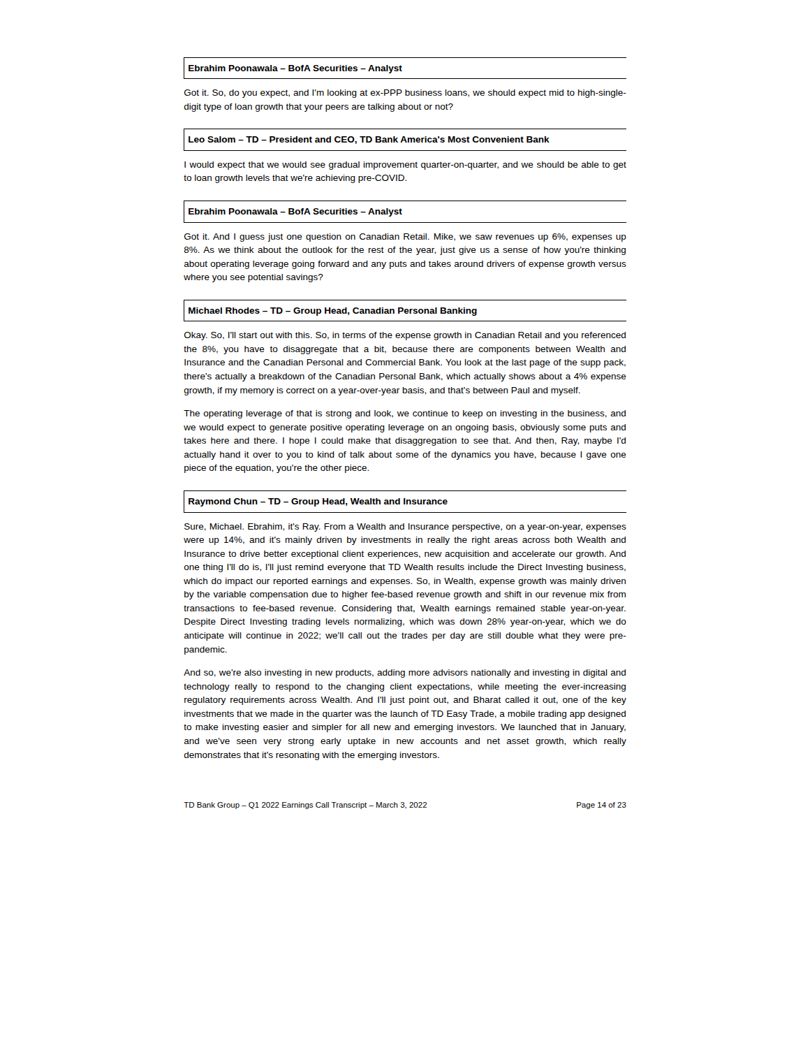Ebrahim Poonawala – BofA Securities – Analyst
Got it. So, do you expect, and I'm looking at ex-PPP business loans, we should expect mid to high-single-digit type of loan growth that your peers are talking about or not?
Leo Salom – TD – President and CEO, TD Bank America's Most Convenient Bank
I would expect that we would see gradual improvement quarter-on-quarter, and we should be able to get to loan growth levels that we're achieving pre-COVID.
Ebrahim Poonawala – BofA Securities – Analyst
Got it. And I guess just one question on Canadian Retail. Mike, we saw revenues up 6%, expenses up 8%. As we think about the outlook for the rest of the year, just give us a sense of how you're thinking about operating leverage going forward and any puts and takes around drivers of expense growth versus where you see potential savings?
Michael Rhodes – TD – Group Head, Canadian Personal Banking
Okay. So, I'll start out with this. So, in terms of the expense growth in Canadian Retail and you referenced the 8%, you have to disaggregate that a bit, because there are components between Wealth and Insurance and the Canadian Personal and Commercial Bank. You look at the last page of the supp pack, there's actually a breakdown of the Canadian Personal Bank, which actually shows about a 4% expense growth, if my memory is correct on a year-over-year basis, and that's between Paul and myself.
The operating leverage of that is strong and look, we continue to keep on investing in the business, and we would expect to generate positive operating leverage on an ongoing basis, obviously some puts and takes here and there. I hope I could make that disaggregation to see that. And then, Ray, maybe I'd actually hand it over to you to kind of talk about some of the dynamics you have, because I gave one piece of the equation, you're the other piece.
Raymond Chun – TD – Group Head, Wealth and Insurance
Sure, Michael. Ebrahim, it's Ray. From a Wealth and Insurance perspective, on a year-on-year, expenses were up 14%, and it's mainly driven by investments in really the right areas across both Wealth and Insurance to drive better exceptional client experiences, new acquisition and accelerate our growth. And one thing I'll do is, I'll just remind everyone that TD Wealth results include the Direct Investing business, which do impact our reported earnings and expenses. So, in Wealth, expense growth was mainly driven by the variable compensation due to higher fee-based revenue growth and shift in our revenue mix from transactions to fee-based revenue. Considering that, Wealth earnings remained stable year-on-year. Despite Direct Investing trading levels normalizing, which was down 28% year-on-year, which we do anticipate will continue in 2022; we'll call out the trades per day are still double what they were pre-pandemic.
And so, we're also investing in new products, adding more advisors nationally and investing in digital and technology really to respond to the changing client expectations, while meeting the ever-increasing regulatory requirements across Wealth. And I'll just point out, and Bharat called it out, one of the key investments that we made in the quarter was the launch of TD Easy Trade, a mobile trading app designed to make investing easier and simpler for all new and emerging investors. We launched that in January, and we've seen very strong early uptake in new accounts and net asset growth, which really demonstrates that it's resonating with the emerging investors.
TD Bank Group – Q1 2022 Earnings Call Transcript – March 3, 2022 Page 14 of 23